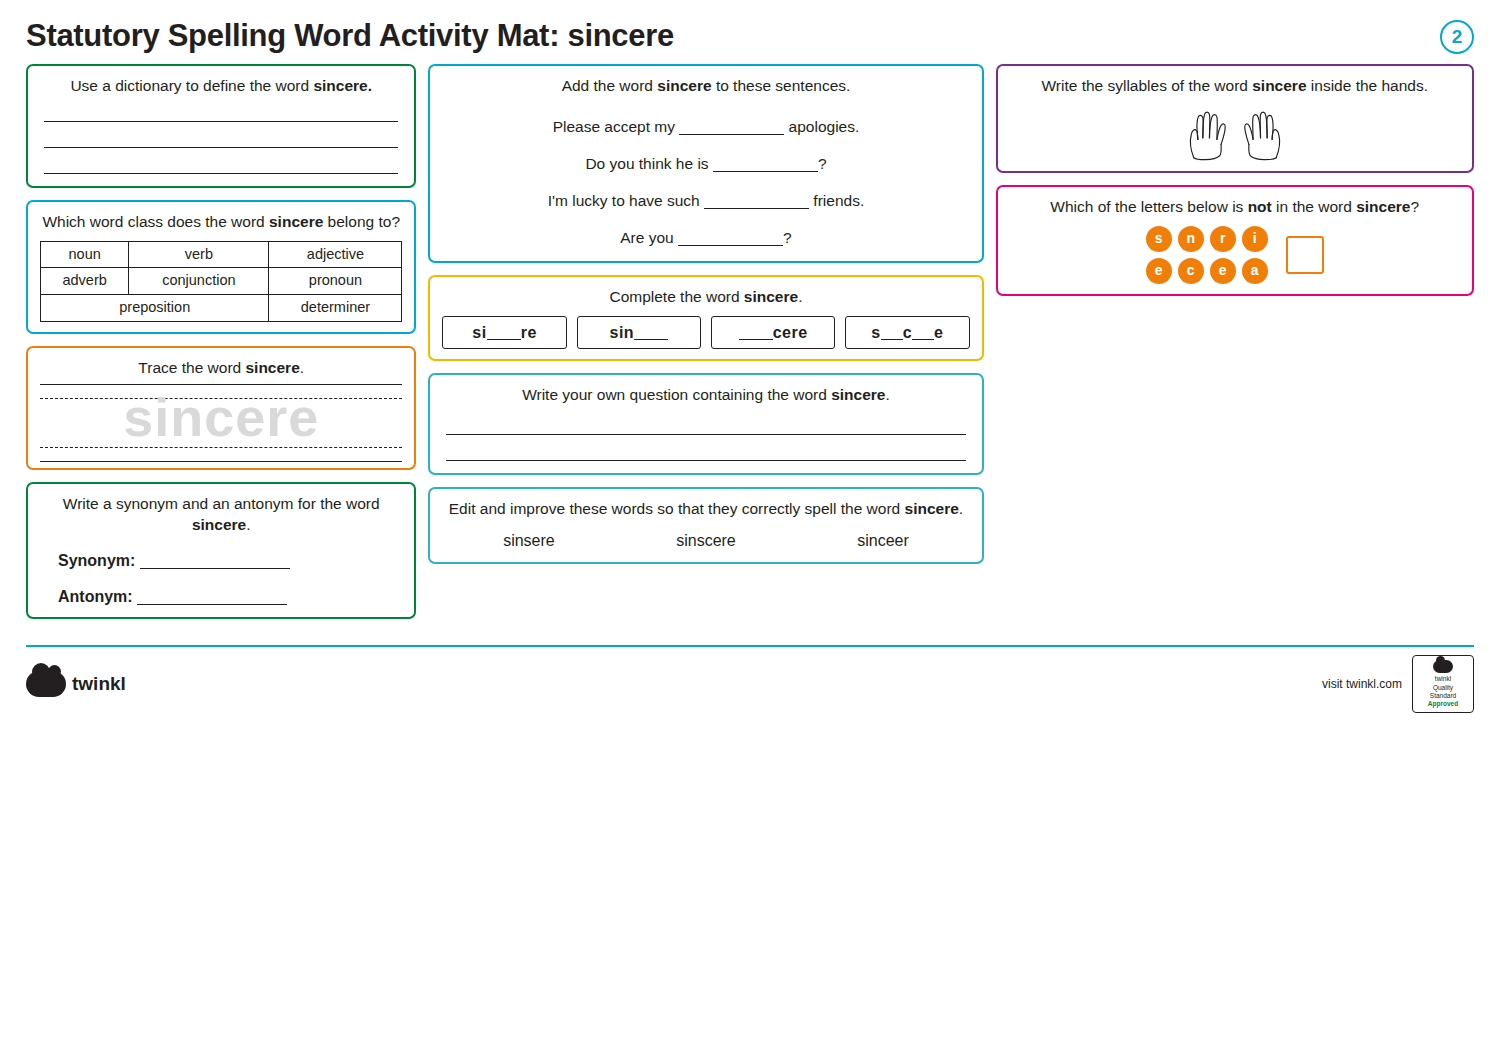Statutory Spelling Word Activity Mat: sincere
2
Use a dictionary to define the word sincere.
Which word class does the word sincere belong to?
| noun | verb | adjective |
| adverb | conjunction | pronoun |
| preposition | determiner |
Trace the word sincere.
sincere
Write a synonym and an antonym for the word sincere.
Synonym:
Antonym:
Add the word sincere to these sentences.
Please accept my apologies.
Do you think he is ?
I'm lucky to have such friends.
Are you ?
Complete the word sincere.
si re
sin
cere
s c e
Write your own question containing the word sincere.
Edit and improve these words so that they correctly spell the word sincere.
sinsere sinscere sinceer
Write the syllables of the word sincere inside the hands.
Which of the letters below is not in the word sincere?
s
n
r
i
e
c
e
a
twinkl
visit twinkl.com
twinkl
Quality Standard
Approved